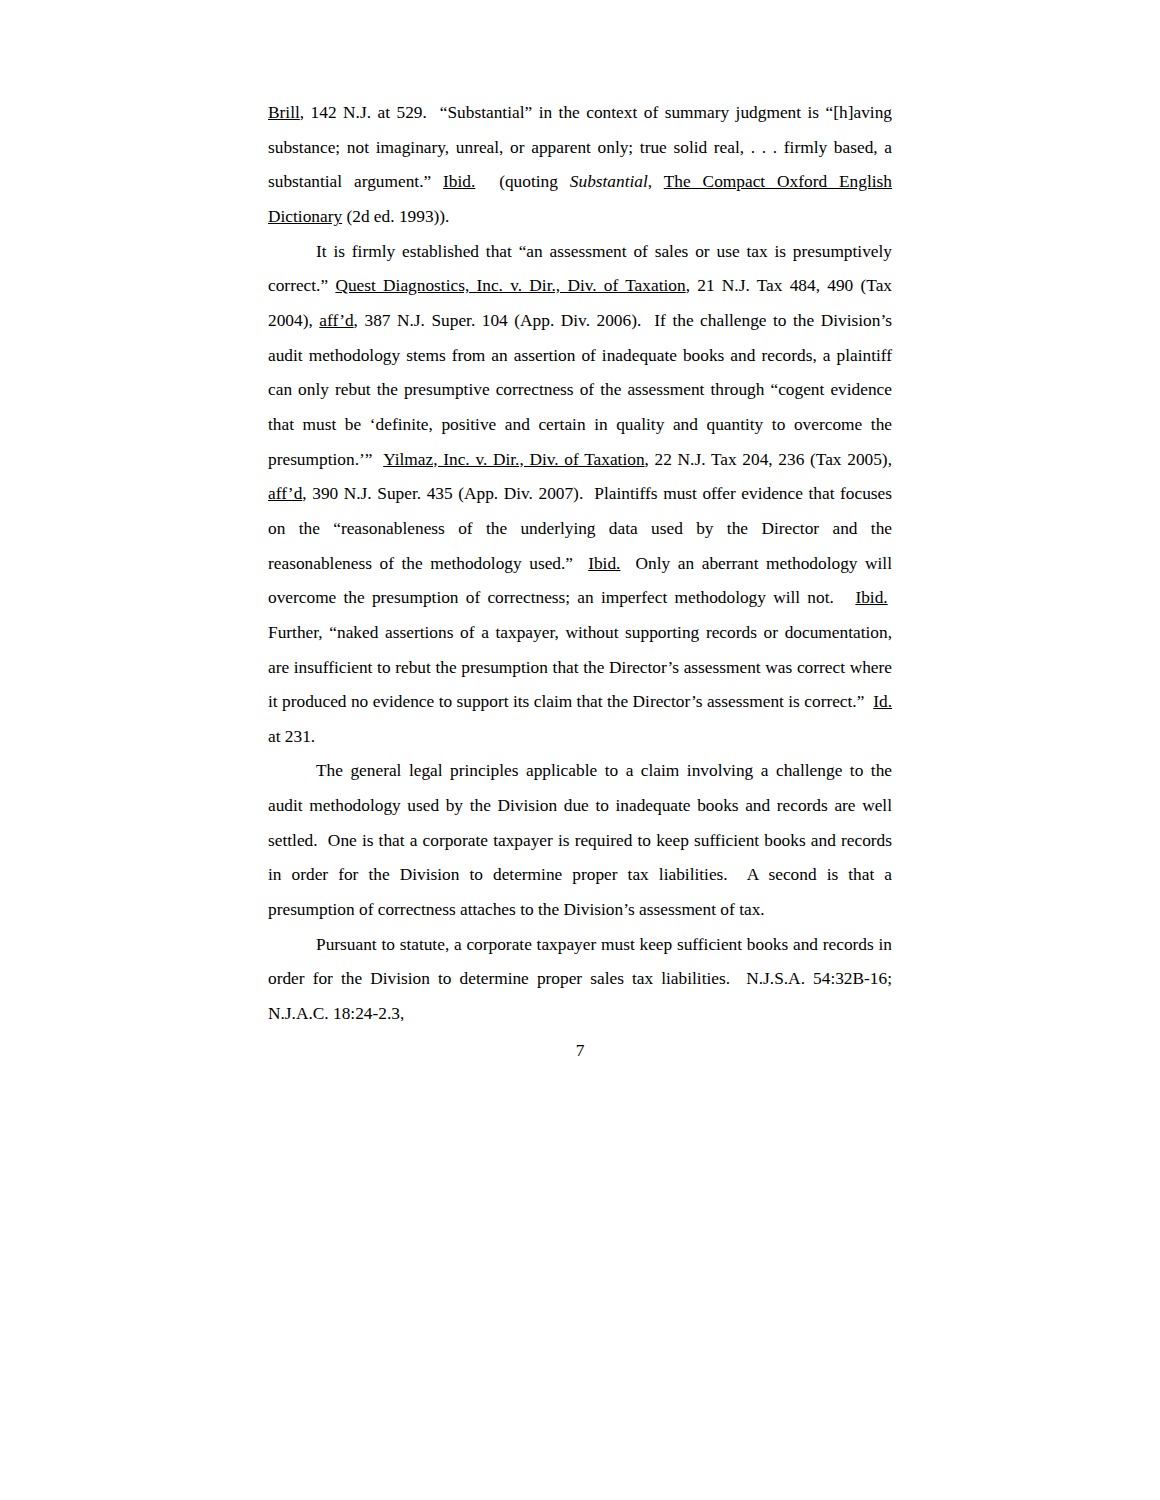Brill, 142 N.J. at 529. “Substantial” in the context of summary judgment is “[h]aving substance; not imaginary, unreal, or apparent only; true solid real, . . . firmly based, a substantial argument.” Ibid. (quoting Substantial, The Compact Oxford English Dictionary (2d ed. 1993)).
It is firmly established that “an assessment of sales or use tax is presumptively correct.” Quest Diagnostics, Inc. v. Dir., Div. of Taxation, 21 N.J. Tax 484, 490 (Tax 2004), aff’d, 387 N.J. Super. 104 (App. Div. 2006). If the challenge to the Division’s audit methodology stems from an assertion of inadequate books and records, a plaintiff can only rebut the presumptive correctness of the assessment through “cogent evidence that must be ‘definite, positive and certain in quality and quantity to overcome the presumption.’” Yilmaz, Inc. v. Dir., Div. of Taxation, 22 N.J. Tax 204, 236 (Tax 2005), aff’d, 390 N.J. Super. 435 (App. Div. 2007). Plaintiffs must offer evidence that focuses on the “reasonableness of the underlying data used by the Director and the reasonableness of the methodology used.” Ibid. Only an aberrant methodology will overcome the presumption of correctness; an imperfect methodology will not. Ibid. Further, “naked assertions of a taxpayer, without supporting records or documentation, are insufficient to rebut the presumption that the Director’s assessment was correct where it produced no evidence to support its claim that the Director’s assessment is correct.” Id. at 231.
The general legal principles applicable to a claim involving a challenge to the audit methodology used by the Division due to inadequate books and records are well settled. One is that a corporate taxpayer is required to keep sufficient books and records in order for the Division to determine proper tax liabilities. A second is that a presumption of correctness attaches to the Division’s assessment of tax.
Pursuant to statute, a corporate taxpayer must keep sufficient books and records in order for the Division to determine proper sales tax liabilities. N.J.S.A. 54:32B-16; N.J.A.C. 18:24-2.3,
7